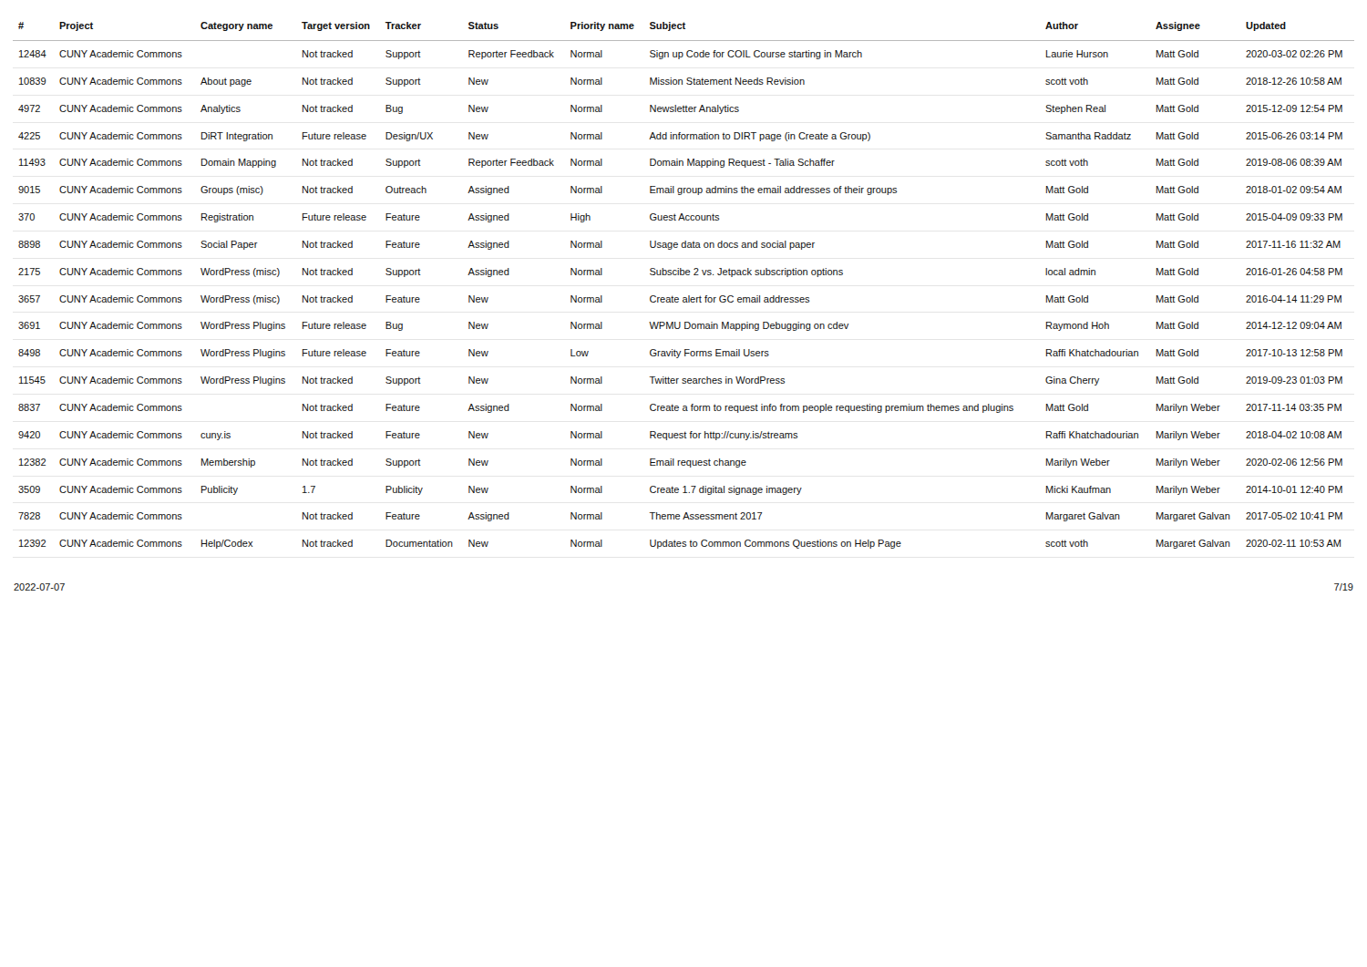| # | Project | Category name | Target version | Tracker | Status | Priority name | Subject | Author | Assignee | Updated |
| --- | --- | --- | --- | --- | --- | --- | --- | --- | --- | --- |
| 12484 | CUNY Academic Commons | | Not tracked | Support | Reporter Feedback | Normal | Sign up Code for COIL Course starting in March | Laurie Hurson | Matt Gold | 2020-03-02 02:26 PM |
| 10839 | CUNY Academic Commons | About page | Not tracked | Support | New | Normal | Mission Statement Needs Revision | scott voth | Matt Gold | 2018-12-26 10:58 AM |
| 4972 | CUNY Academic Commons | Analytics | Not tracked | Bug | New | Normal | Newsletter Analytics | Stephen Real | Matt Gold | 2015-12-09 12:54 PM |
| 4225 | CUNY Academic Commons | DiRT Integration | Future release | Design/UX | New | Normal | Add information to DIRT page (in Create a Group) | Samantha Raddatz | Matt Gold | 2015-06-26 03:14 PM |
| 11493 | CUNY Academic Commons | Domain Mapping | Not tracked | Support | Reporter Feedback | Normal | Domain Mapping Request - Talia Schaffer | scott voth | Matt Gold | 2019-08-06 08:39 AM |
| 9015 | CUNY Academic Commons | Groups (misc) | Not tracked | Outreach | Assigned | Normal | Email group admins the email addresses of their groups | Matt Gold | Matt Gold | 2018-01-02 09:54 AM |
| 370 | CUNY Academic Commons | Registration | Future release | Feature | Assigned | High | Guest Accounts | Matt Gold | Matt Gold | 2015-04-09 09:33 PM |
| 8898 | CUNY Academic Commons | Social Paper | Not tracked | Feature | Assigned | Normal | Usage data on docs and social paper | Matt Gold | Matt Gold | 2017-11-16 11:32 AM |
| 2175 | CUNY Academic Commons | WordPress (misc) | Not tracked | Support | Assigned | Normal | Subscibe 2 vs. Jetpack subscription options | local admin | Matt Gold | 2016-01-26 04:58 PM |
| 3657 | CUNY Academic Commons | WordPress (misc) | Not tracked | Feature | New | Normal | Create alert for GC email addresses | Matt Gold | Matt Gold | 2016-04-14 11:29 PM |
| 3691 | CUNY Academic Commons | WordPress Plugins | Future release | Bug | New | Normal | WPMU Domain Mapping Debugging on cdev | Raymond Hoh | Matt Gold | 2014-12-12 09:04 AM |
| 8498 | CUNY Academic Commons | WordPress Plugins | Future release | Feature | New | Low | Gravity Forms Email Users | Raffi Khatchadourian | Matt Gold | 2017-10-13 12:58 PM |
| 11545 | CUNY Academic Commons | WordPress Plugins | Not tracked | Support | New | Normal | Twitter searches in WordPress | Gina Cherry | Matt Gold | 2019-09-23 01:03 PM |
| 8837 | CUNY Academic Commons | | Not tracked | Feature | Assigned | Normal | Create a form to request info from people requesting premium themes and plugins | Matt Gold | Marilyn Weber | 2017-11-14 03:35 PM |
| 9420 | CUNY Academic Commons | cuny.is | Not tracked | Feature | New | Normal | Request for http://cuny.is/streams | Raffi Khatchadourian | Marilyn Weber | 2018-04-02 10:08 AM |
| 12382 | CUNY Academic Commons | Membership | Not tracked | Support | New | Normal | Email request change | Marilyn Weber | Marilyn Weber | 2020-02-06 12:56 PM |
| 3509 | CUNY Academic Commons | Publicity | 1.7 | Publicity | New | Normal | Create 1.7 digital signage imagery | Micki Kaufman | Marilyn Weber | 2014-10-01 12:40 PM |
| 7828 | CUNY Academic Commons | | Not tracked | Feature | Assigned | Normal | Theme Assessment 2017 | Margaret Galvan | Margaret Galvan | 2017-05-02 10:41 PM |
| 12392 | CUNY Academic Commons | Help/Codex | Not tracked | Documentation | New | Normal | Updates to Common Commons Questions on Help Page | scott voth | Margaret Galvan | 2020-02-11 10:53 AM |
| 2022-07-07 | 7/19 |